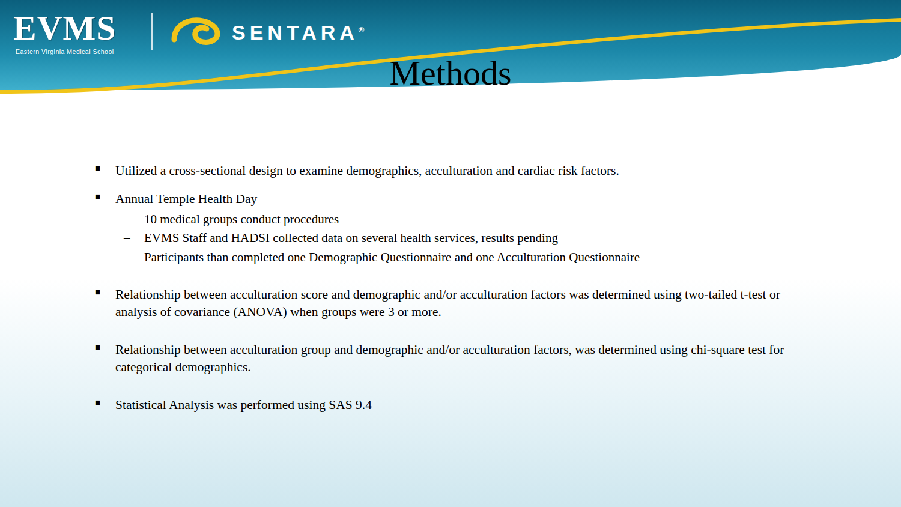EVMS
Eastern Virginia Medical School
SENTARA®
Methods
Utilized a cross-sectional design to examine demographics, acculturation and cardiac risk factors.
Annual Temple Health Day
10 medical groups conduct procedures
EVMS Staff and HADSI collected data on several health services, results pending
Participants than completed one Demographic Questionnaire and one Acculturation Questionnaire
Relationship between acculturation score and demographic and/or acculturation factors was determined using two-tailed t-test or analysis of covariance (ANOVA) when groups were 3 or more.
Relationship between acculturation group and demographic and/or acculturation factors, was determined using chi-square test for categorical demographics.
Statistical Analysis was performed using SAS 9.4